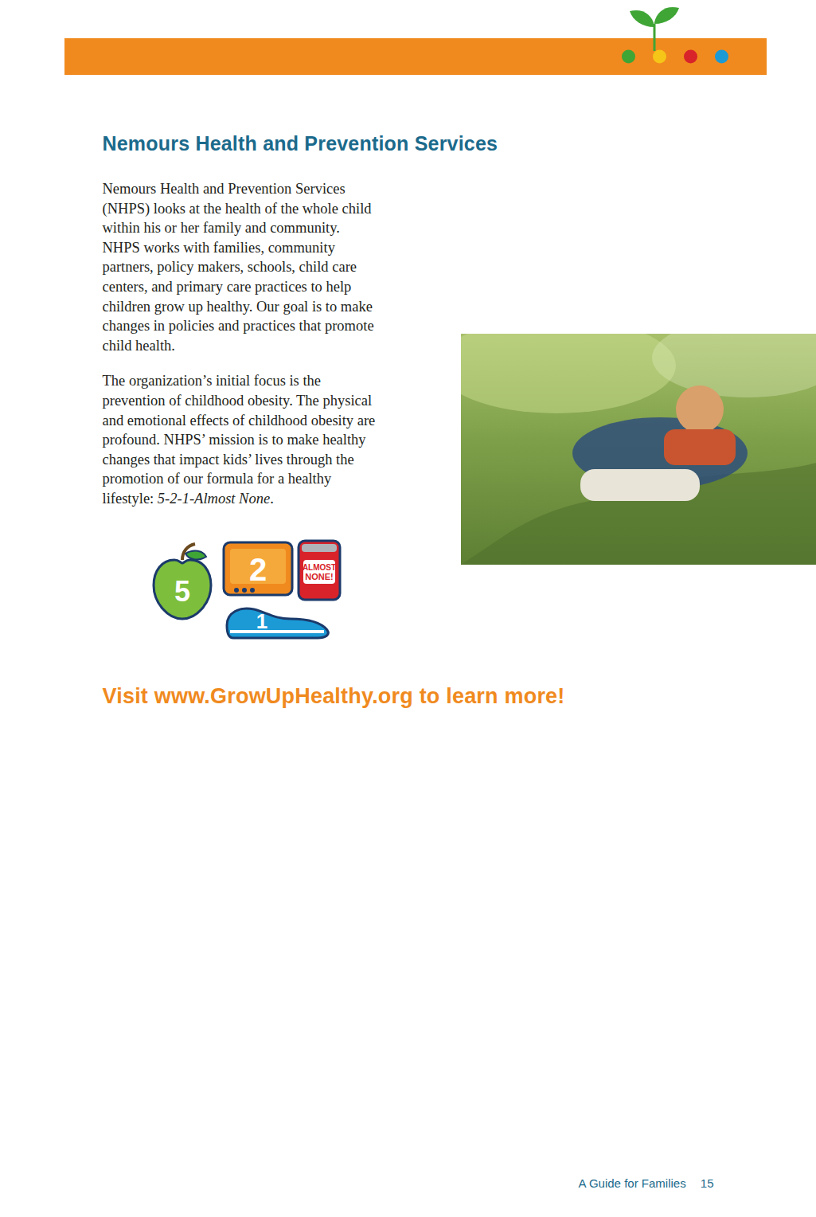Nemours Health and Prevention Services
Nemours Health and Prevention Services (NHPS) looks at the health of the whole child within his or her family and community. NHPS works with families, community partners, policy makers, schools, child care centers, and primary care practices to help children grow up healthy. Our goal is to make changes in policies and practices that promote child health.
The organization’s initial focus is the prevention of childhood obesity. The physical and emotional effects of childhood obesity are profound. NHPS’ mission is to make healthy changes that impact kids’ lives through the promotion of our formula for a healthy lifestyle: 5-2-1-Almost None.
2 5 ALMOST NONE! 1
Visit www.GrowUpHealthy.org to learn more!
A Guide for Families 15